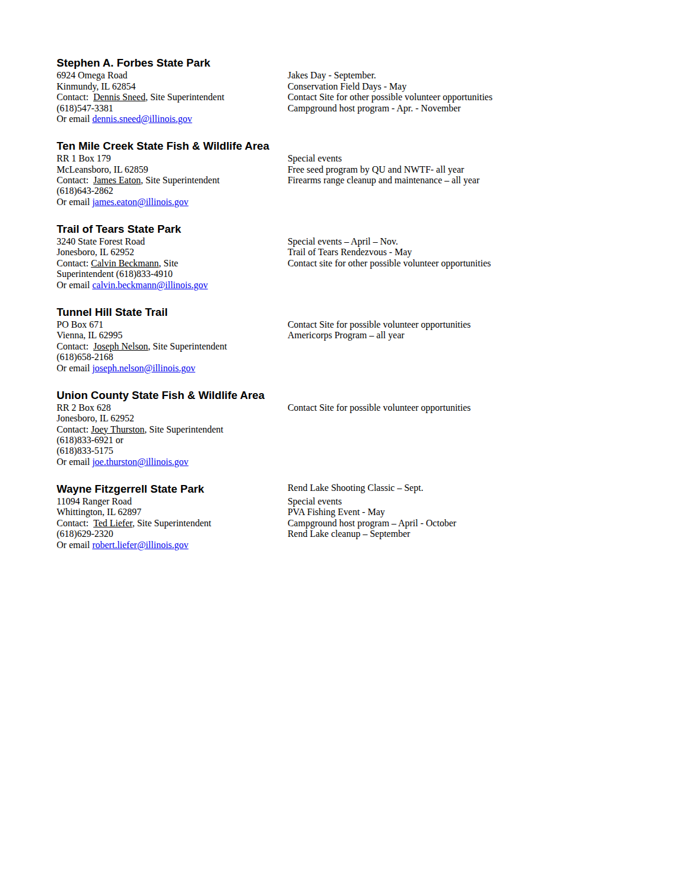Stephen A. Forbes State Park
6924 Omega Road
Kinmundy, IL 62854
Contact: Dennis Sneed, Site Superintendent
(618)547-3381
Or email dennis.sneed@illinois.gov
Jakes Day - September.
Conservation Field Days - May
Contact Site for other possible volunteer opportunities
Campground host program - Apr. - November
Ten Mile Creek State Fish & Wildlife Area
RR 1 Box 179
McLeansboro, IL 62859
Contact: James Eaton, Site Superintendent
(618)643-2862
Or email james.eaton@illinois.gov
Special events
Free seed program by QU and NWTF- all year
Firearms range cleanup and maintenance – all year
Trail of Tears State Park
3240 State Forest Road
Jonesboro, IL 62952
Contact: Calvin Beckmann, Site
Superintendent (618)833-4910
Or email calvin.beckmann@illinois.gov
Special events – April – Nov.
Trail of Tears Rendezvous - May
Contact site for other possible volunteer opportunities
Tunnel Hill State Trail
PO Box 671
Vienna, IL 62995
Contact: Joseph Nelson, Site Superintendent
(618)658-2168
Or email joseph.nelson@illinois.gov
Contact Site for possible volunteer opportunities
Americorps Program – all year
Union County State Fish & Wildlife Area
RR 2 Box 628
Jonesboro, IL 62952
Contact: Joey Thurston, Site Superintendent
(618)833-6921 or
(618)833-5175
Or email joe.thurston@illinois.gov
Contact Site for possible volunteer opportunities
Wayne Fitzgerrell State Park
Rend Lake Shooting Classic – Sept.
11094 Ranger Road
Whittington, IL 62897
Contact: Ted Liefer, Site Superintendent
(618)629-2320
Or email robert.liefer@illinois.gov
Special events
PVA Fishing Event - May
Campground host program – April - October
Rend Lake cleanup – September